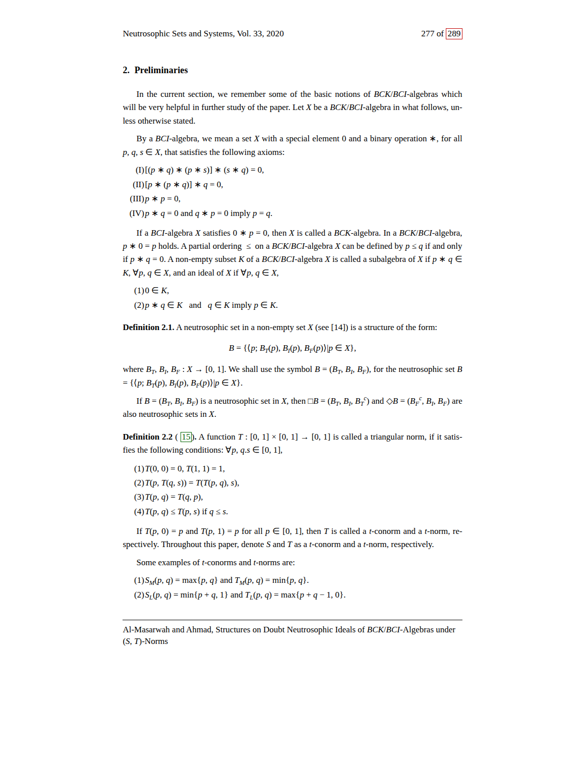Neutrosophic Sets and Systems, Vol. 33, 2020 277 of 289
2. Preliminaries
In the current section, we remember some of the basic notions of BCK/BCI-algebras which will be very helpful in further study of the paper. Let X be a BCK/BCI-algebra in what follows, unless otherwise stated.
By a BCI-algebra, we mean a set X with a special element 0 and a binary operation ∗, for all p, q, s ∈ X, that satisfies the following axioms:
(I)[(p ∗ q) ∗ (p ∗ s)] ∗ (s ∗ q) = 0,
(II)[p ∗ (p ∗ q)] ∗ q = 0,
(III) p ∗ p = 0,
(IV) p ∗ q = 0 and q ∗ p = 0 imply p = q.
If a BCI-algebra X satisfies 0 ∗ p = 0, then X is called a BCK-algebra. In a BCK/BCI-algebra, p ∗ 0 = p holds. A partial ordering ≤ on a BCK/BCI-algebra X can be defined by p ≤ q if and only if p ∗ q = 0. A non-empty subset K of a BCK/BCI-algebra X is called a subalgebra of X if p ∗ q ∈ K, ∀p, q ∈ X, and an ideal of X if ∀p, q ∈ X,
(1) 0 ∈ K,
(2) p ∗ q ∈ K and q ∈ K imply p ∈ K.
Definition 2.1. A neutrosophic set in a non-empty set X (see [14]) is a structure of the form:
B = {⟨p; BT(p), BI(p), BF(p)⟩|p ∈ X},
where BT, BI, BF : X → [0, 1]. We shall use the symbol B = (BT, BI, BF), for the neutrosophic set B = {⟨p; BT(p), BI(p), BF(p)⟩|p ∈ X}.
If B = (BT, BI, BF) is a neutrosophic set in X, then □B = (BT, BI, BTc) and ◇B = (BFc, BI, BF) are also neutrosophic sets in X.
Definition 2.2 ( 15). A function T : [0, 1] × [0, 1] → [0, 1] is called a triangular norm, if it satisfies the following conditions: ∀p, q.s ∈ [0, 1],
(1) T(0, 0) = 0, T(1, 1) = 1,
(2) T(p, T(q, s)) = T(T(p, q), s),
(3) T(p, q) = T(q, p),
(4) T(p, q) ≤ T(p, s) if q ≤ s.
If T(p, 0) = p and T(p, 1) = p for all p ∈ [0, 1], then T is called a t-conorm and a t-norm, respectively. Throughout this paper, denote S and T as a t-conorm and a t-norm, respectively.
Some examples of t-conorms and t-norms are:
(1) SM(p, q) = max{p, q} and TM(p, q) = min{p, q}.
(2) SL(p, q) = min{p + q, 1} and TL(p, q) = max{p + q − 1, 0}.
Al-Masarwah and Ahmad, Structures on Doubt Neutrosophic Ideals of BCK/BCI-Algebras under (S, T)-Norms